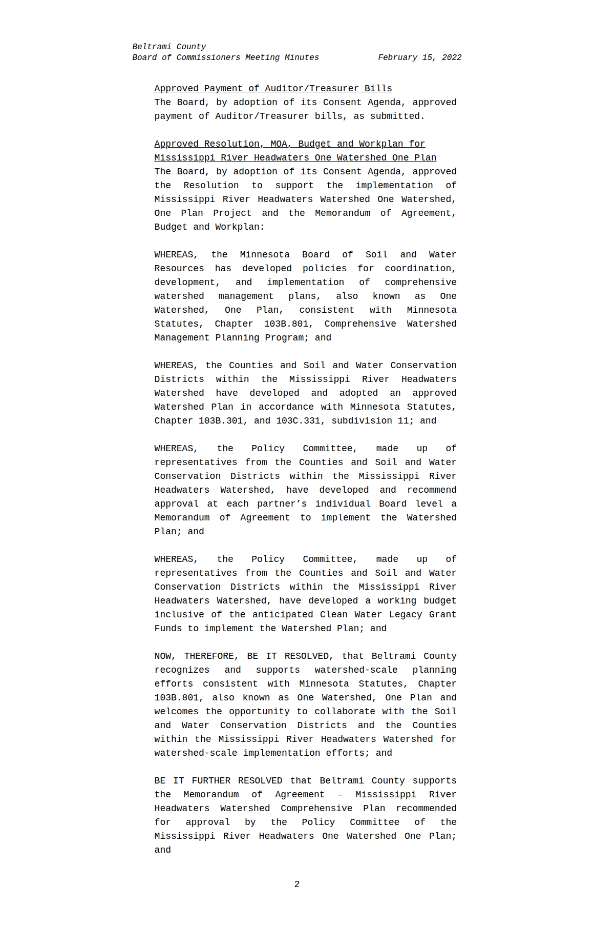Beltrami County
Board of Commissioners Meeting Minutes
February 15, 2022
Approved Payment of Auditor/Treasurer Bills
The Board, by adoption of its Consent Agenda, approved payment of Auditor/Treasurer bills, as submitted.
Approved Resolution, MOA, Budget and Workplan for Mississippi River Headwaters One Watershed One Plan
The Board, by adoption of its Consent Agenda, approved the Resolution to support the implementation of Mississippi River Headwaters Watershed One Watershed, One Plan Project and the Memorandum of Agreement, Budget and Workplan:
WHEREAS, the Minnesota Board of Soil and Water Resources has developed policies for coordination, development, and implementation of comprehensive watershed management plans, also known as One Watershed, One Plan, consistent with Minnesota Statutes, Chapter 103B.801, Comprehensive Watershed Management Planning Program; and
WHEREAS, the Counties and Soil and Water Conservation Districts within the Mississippi River Headwaters Watershed have developed and adopted an approved Watershed Plan in accordance with Minnesota Statutes, Chapter 103B.301, and 103C.331, subdivision 11; and
WHEREAS, the Policy Committee, made up of representatives from the Counties and Soil and Water Conservation Districts within the Mississippi River Headwaters Watershed, have developed and recommend approval at each partner’s individual Board level a Memorandum of Agreement to implement the Watershed Plan; and
WHEREAS, the Policy Committee, made up of representatives from the Counties and Soil and Water Conservation Districts within the Mississippi River Headwaters Watershed, have developed a working budget inclusive of the anticipated Clean Water Legacy Grant Funds to implement the Watershed Plan; and
NOW, THEREFORE, BE IT RESOLVED, that Beltrami County recognizes and supports watershed-scale planning efforts consistent with Minnesota Statutes, Chapter 103B.801, also known as One Watershed, One Plan and welcomes the opportunity to collaborate with the Soil and Water Conservation Districts and the Counties within the Mississippi River Headwaters Watershed for watershed-scale implementation efforts; and
BE IT FURTHER RESOLVED that Beltrami County supports the Memorandum of Agreement – Mississippi River Headwaters Watershed Comprehensive Plan recommended for approval by the Policy Committee of the Mississippi River Headwaters One Watershed One Plan; and
2